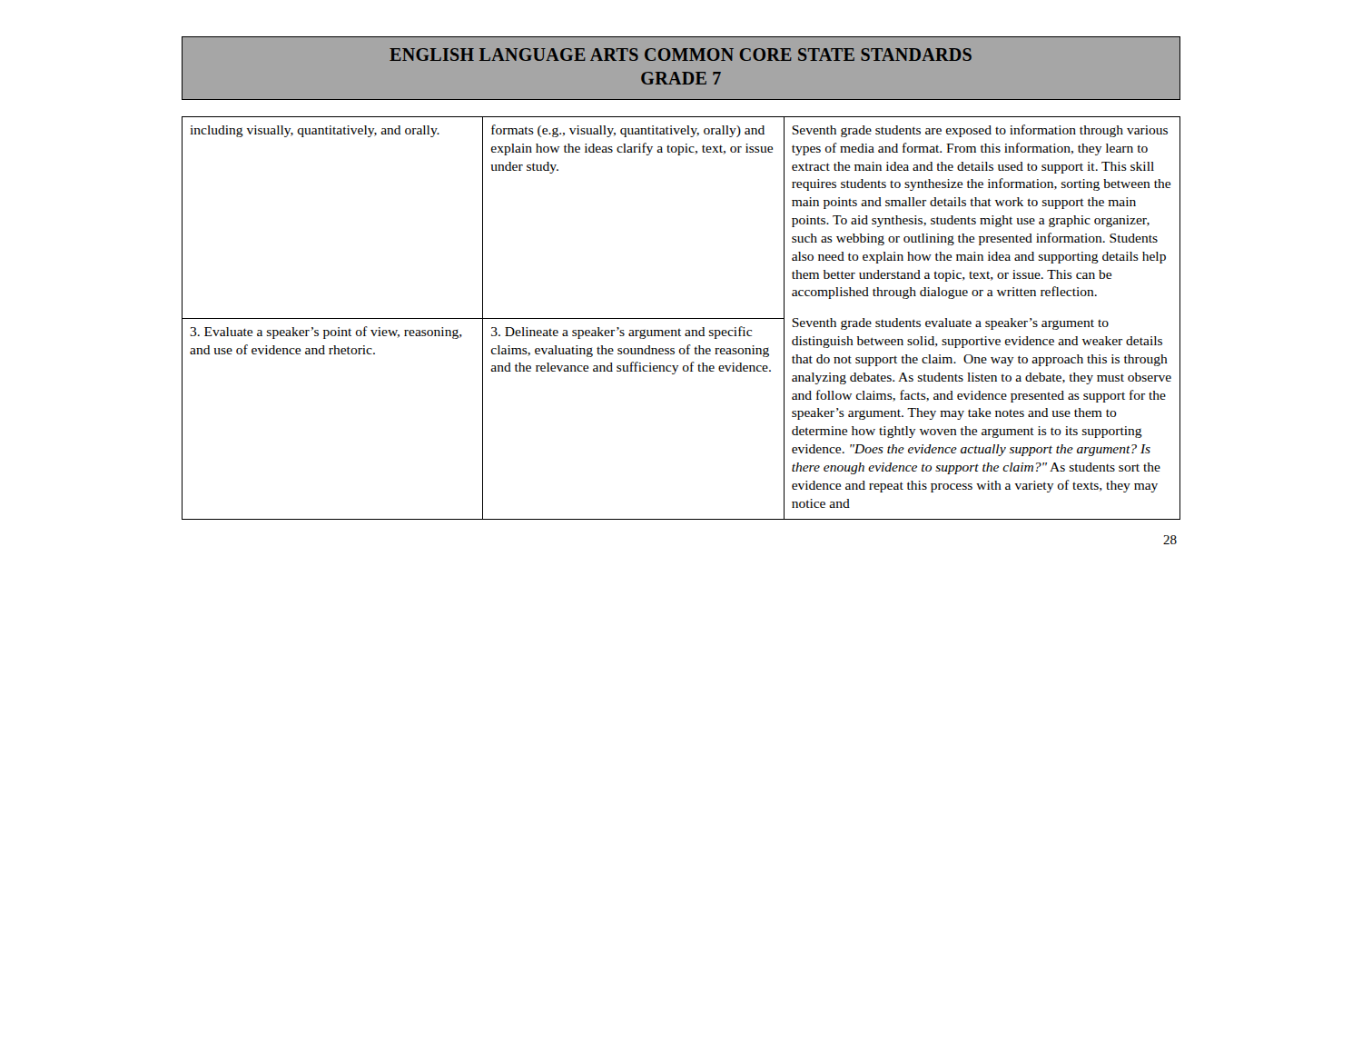ENGLISH LANGUAGE ARTS COMMON CORE STATE STANDARDS
GRADE 7
| including visually, quantitatively, and orally. | formats (e.g., visually, quantitatively, orally) and explain how the ideas clarify a topic, text, or issue under study. | Seventh grade students are exposed to information through various types of media and format. From this information, they learn to extract the main idea and the details used to support it. This skill requires students to synthesize the information, sorting between the main points and smaller details that work to support the main points. To aid synthesis, students might use a graphic organizer, such as webbing or outlining the presented information. Students also need to explain how the main idea and supporting details help them better understand a topic, text, or issue. This can be accomplished through dialogue or a written reflection. Seventh grade students evaluate a speaker’s argument to distinguish between solid, supportive evidence and weaker details that do not support the claim. One way to approach this is through analyzing debates. As students listen to a debate, they must observe and follow claims, facts, and evidence presented as support for the speaker’s argument. They may take notes and use them to determine how tightly woven the argument is to its supporting evidence. "Does the evidence actually support the argument? Is there enough evidence to support the claim?" As students sort the evidence and repeat this process with a variety of texts, they may notice and |
| 3. Evaluate a speaker’s point of view, reasoning, and use of evidence and rhetoric. | 3. Delineate a speaker’s argument and specific claims, evaluating the soundness of the reasoning and the relevance and sufficiency of the evidence. |
28